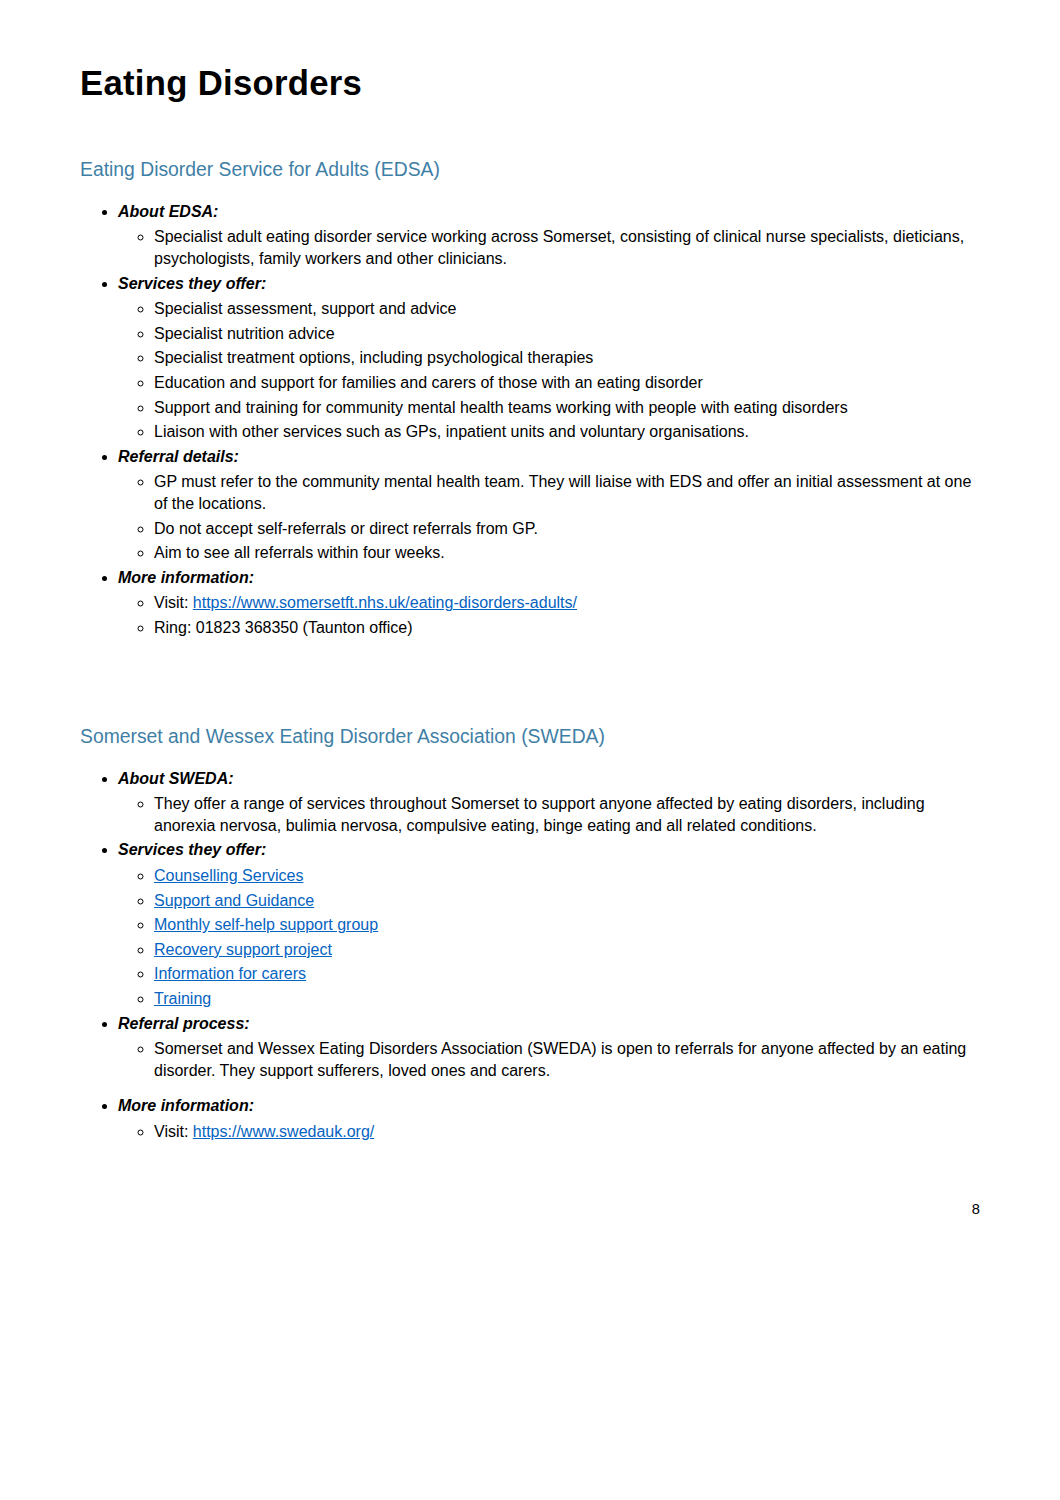Eating Disorders
Eating Disorder Service for Adults (EDSA)
About EDSA:
Specialist adult eating disorder service working across Somerset, consisting of clinical nurse specialists, dieticians, psychologists, family workers and other clinicians.
Services they offer:
Specialist assessment, support and advice
Specialist nutrition advice
Specialist treatment options, including psychological therapies
Education and support for families and carers of those with an eating disorder
Support and training for community mental health teams working with people with eating disorders
Liaison with other services such as GPs, inpatient units and voluntary organisations.
Referral details:
GP must refer to the community mental health team. They will liaise with EDS and offer an initial assessment at one of the locations.
Do not accept self-referrals or direct referrals from GP.
Aim to see all referrals within four weeks.
More information:
Visit: https://www.somersetft.nhs.uk/eating-disorders-adults/
Ring: 01823 368350 (Taunton office)
Somerset and Wessex Eating Disorder Association (SWEDA)
About SWEDA:
They offer a range of services throughout Somerset to support anyone affected by eating disorders, including anorexia nervosa, bulimia nervosa, compulsive eating, binge eating and all related conditions.
Services they offer:
Counselling Services
Support and Guidance
Monthly self-help support group
Recovery support project
Information for carers
Training
Referral process:
Somerset and Wessex Eating Disorders Association (SWEDA) is open to referrals for anyone affected by an eating disorder. They support sufferers, loved ones and carers.
More information:
Visit: https://www.swedauk.org/
8